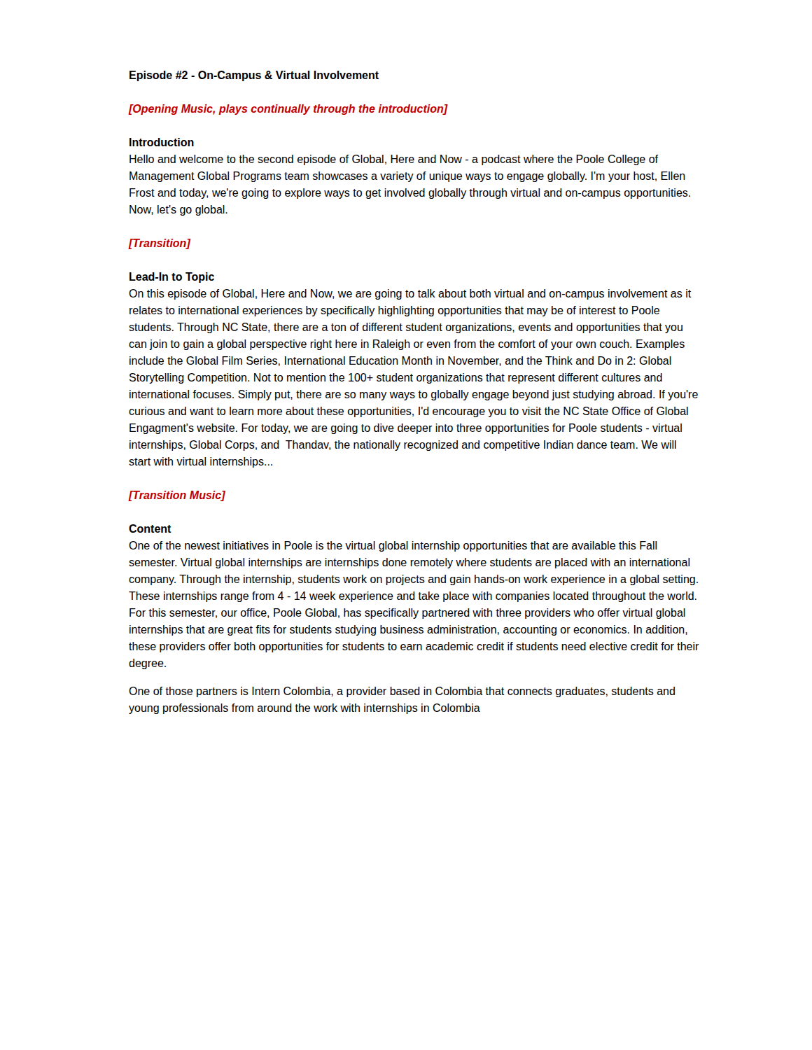Episode #2 - On-Campus & Virtual Involvement
[Opening Music, plays continually through the introduction]
Introduction
Hello and welcome to the second episode of Global, Here and Now - a podcast where the Poole College of Management Global Programs team showcases a variety of unique ways to engage globally. I'm your host, Ellen Frost and today, we're going to explore ways to get involved globally through virtual and on-campus opportunities. Now, let's go global.
[Transition]
Lead-In to Topic
On this episode of Global, Here and Now, we are going to talk about both virtual and on-campus involvement as it relates to international experiences by specifically highlighting opportunities that may be of interest to Poole students. Through NC State, there are a ton of different student organizations, events and opportunities that you can join to gain a global perspective right here in Raleigh or even from the comfort of your own couch. Examples include the Global Film Series, International Education Month in November, and the Think and Do in 2: Global Storytelling Competition. Not to mention the 100+ student organizations that represent different cultures and international focuses. Simply put, there are so many ways to globally engage beyond just studying abroad. If you're curious and want to learn more about these opportunities, I'd encourage you to visit the NC State Office of Global Engagment's website. For today, we are going to dive deeper into three opportunities for Poole students - virtual internships, Global Corps, and Thandav, the nationally recognized and competitive Indian dance team. We will start with virtual internships...
[Transition Music]
Content
One of the newest initiatives in Poole is the virtual global internship opportunities that are available this Fall semester. Virtual global internships are internships done remotely where students are placed with an international company. Through the internship, students work on projects and gain hands-on work experience in a global setting. These internships range from 4 - 14 week experience and take place with companies located throughout the world. For this semester, our office, Poole Global, has specifically partnered with three providers who offer virtual global internships that are great fits for students studying business administration, accounting or economics. In addition, these providers offer both opportunities for students to earn academic credit if students need elective credit for their degree.
One of those partners is Intern Colombia, a provider based in Colombia that connects graduates, students and young professionals from around the work with internships in Colombia